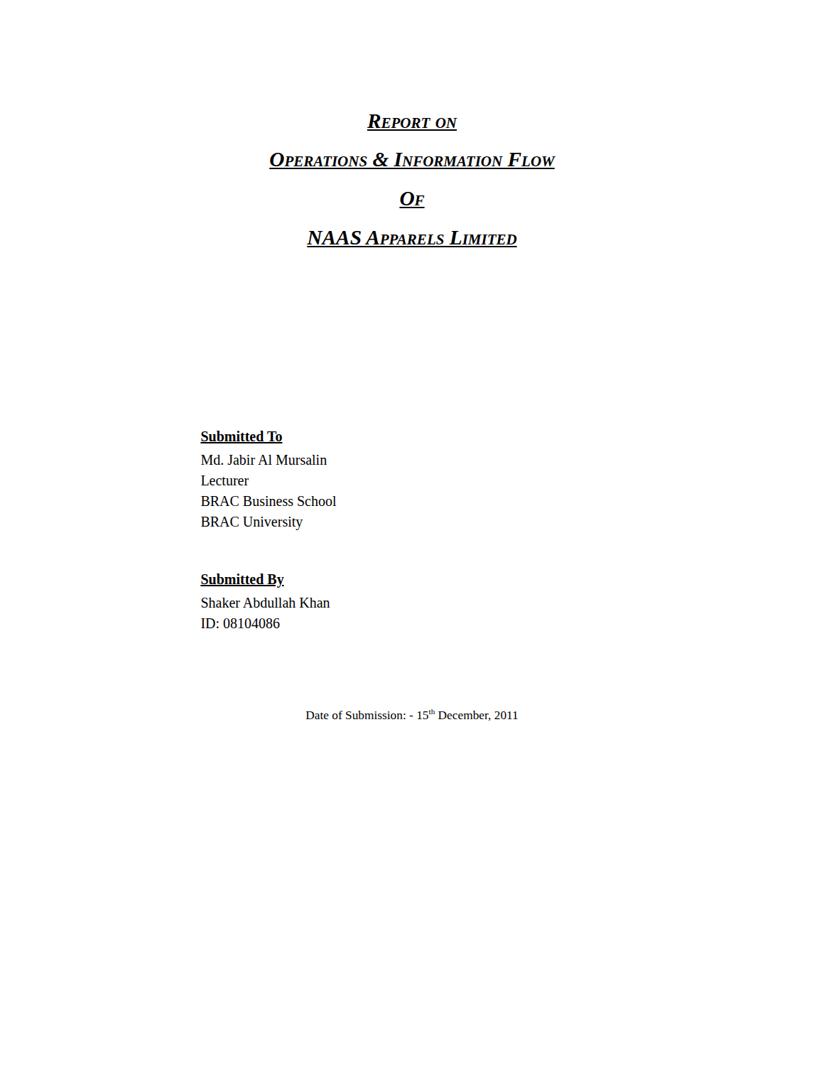Report on
Operations & Information Flow
Of
NAAS Apparels Limited
Submitted To
Md. Jabir Al Mursalin
Lecturer
BRAC Business School
BRAC University
Submitted By
Shaker Abdullah Khan
ID: 08104086
Date of Submission: - 15th December, 2011